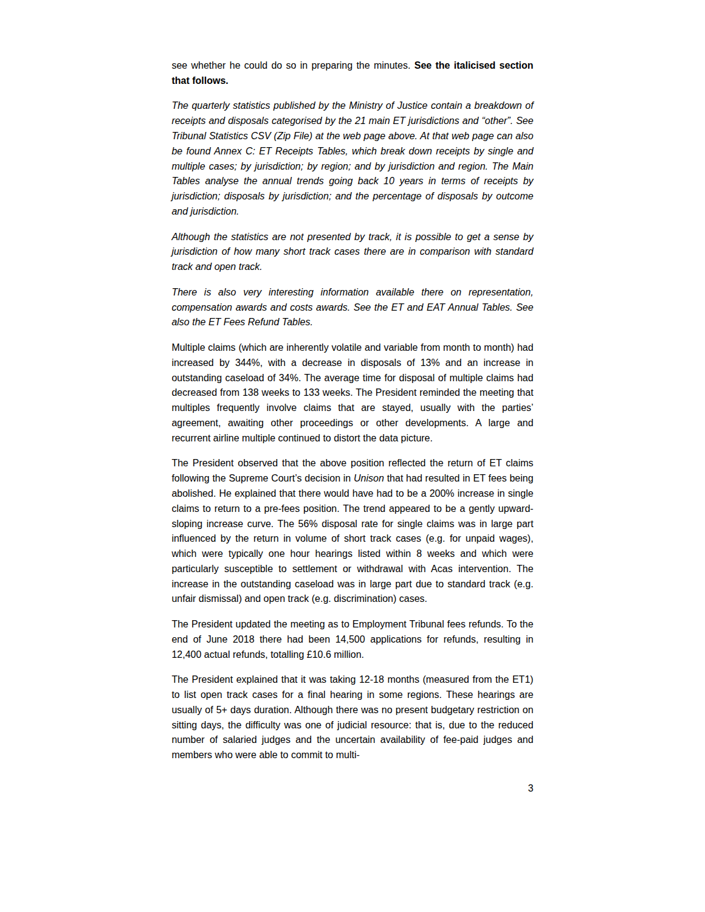see whether he could do so in preparing the minutes. See the italicised section that follows.
The quarterly statistics published by the Ministry of Justice contain a breakdown of receipts and disposals categorised by the 21 main ET jurisdictions and “other”. See Tribunal Statistics CSV (Zip File) at the web page above. At that web page can also be found Annex C: ET Receipts Tables, which break down receipts by single and multiple cases; by jurisdiction; by region; and by jurisdiction and region. The Main Tables analyse the annual trends going back 10 years in terms of receipts by jurisdiction; disposals by jurisdiction; and the percentage of disposals by outcome and jurisdiction.
Although the statistics are not presented by track, it is possible to get a sense by jurisdiction of how many short track cases there are in comparison with standard track and open track.
There is also very interesting information available there on representation, compensation awards and costs awards. See the ET and EAT Annual Tables. See also the ET Fees Refund Tables.
Multiple claims (which are inherently volatile and variable from month to month) had increased by 344%, with a decrease in disposals of 13% and an increase in outstanding caseload of 34%. The average time for disposal of multiple claims had decreased from 138 weeks to 133 weeks. The President reminded the meeting that multiples frequently involve claims that are stayed, usually with the parties’ agreement, awaiting other proceedings or other developments. A large and recurrent airline multiple continued to distort the data picture.
The President observed that the above position reflected the return of ET claims following the Supreme Court’s decision in Unison that had resulted in ET fees being abolished. He explained that there would have had to be a 200% increase in single claims to return to a pre-fees position. The trend appeared to be a gently upward-sloping increase curve. The 56% disposal rate for single claims was in large part influenced by the return in volume of short track cases (e.g. for unpaid wages), which were typically one hour hearings listed within 8 weeks and which were particularly susceptible to settlement or withdrawal with Acas intervention. The increase in the outstanding caseload was in large part due to standard track (e.g. unfair dismissal) and open track (e.g. discrimination) cases.
The President updated the meeting as to Employment Tribunal fees refunds. To the end of June 2018 there had been 14,500 applications for refunds, resulting in 12,400 actual refunds, totalling £10.6 million.
The President explained that it was taking 12-18 months (measured from the ET1) to list open track cases for a final hearing in some regions. These hearings are usually of 5+ days duration. Although there was no present budgetary restriction on sitting days, the difficulty was one of judicial resource: that is, due to the reduced number of salaried judges and the uncertain availability of fee-paid judges and members who were able to commit to multi-
3